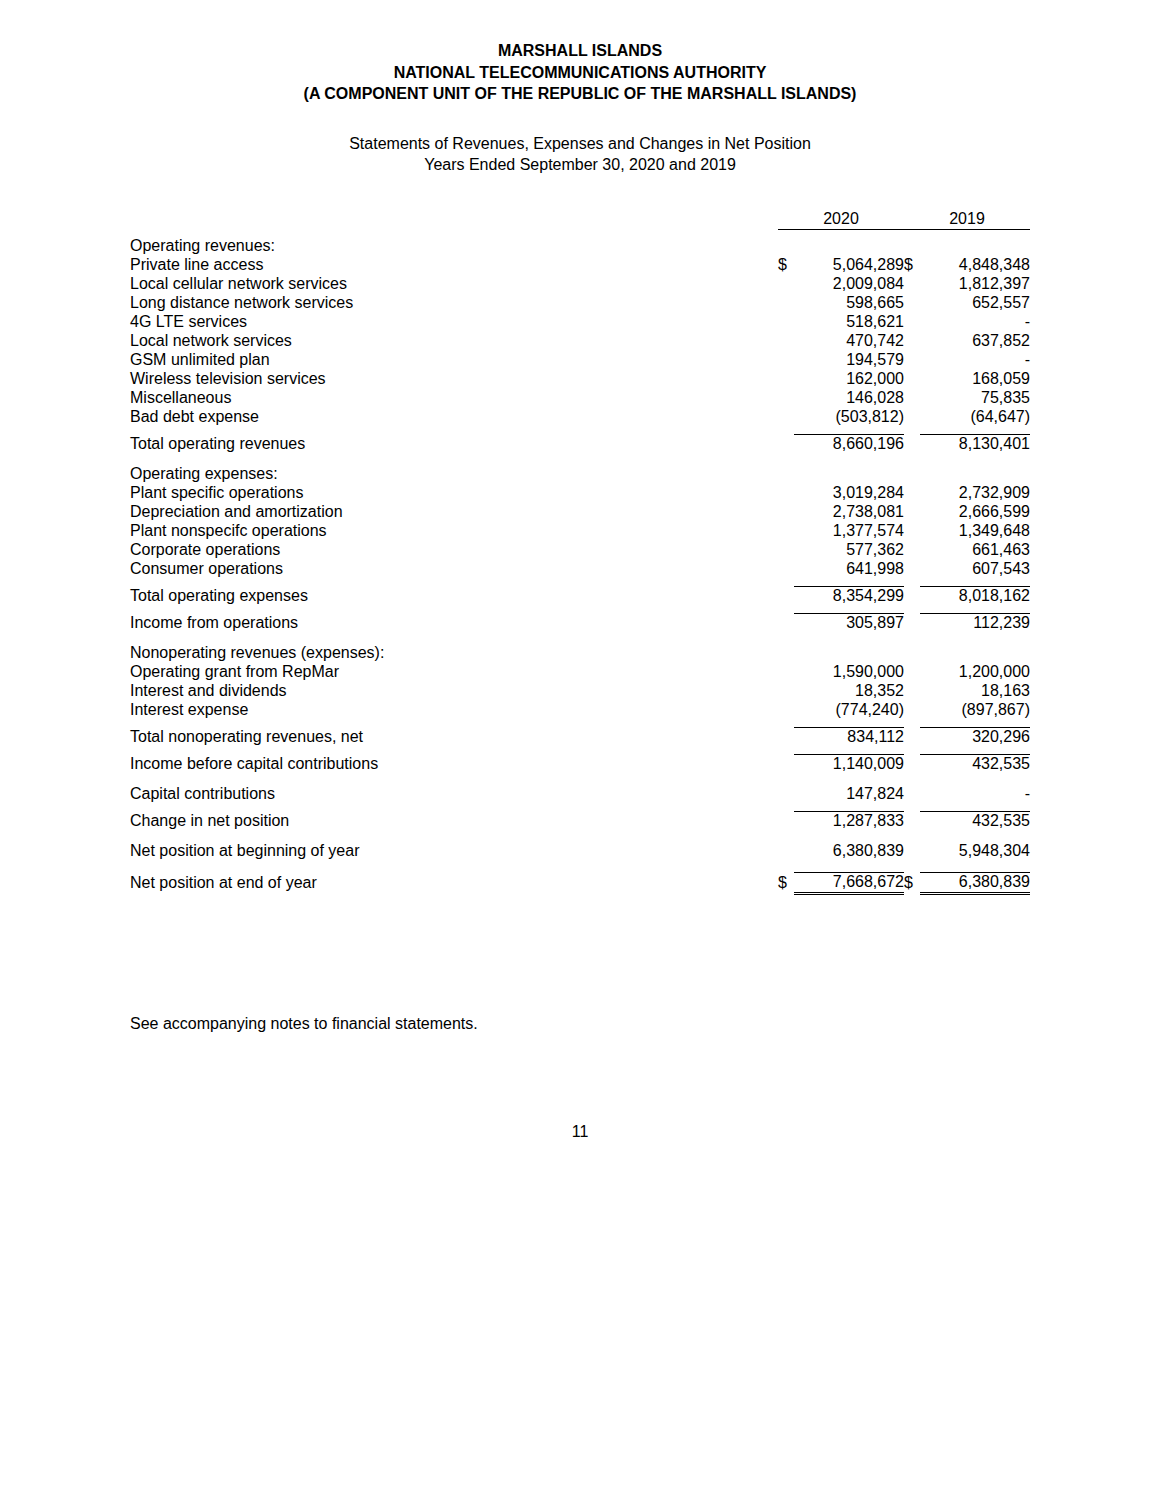MARSHALL ISLANDS
NATIONAL TELECOMMUNICATIONS AUTHORITY
(A COMPONENT UNIT OF THE REPUBLIC OF THE MARSHALL ISLANDS)
Statements of Revenues, Expenses and Changes in Net Position
Years Ended September 30, 2020 and 2019
| | | 2020 | 2019 |
| Operating revenues: | | | | | |
| Private line access | | $ | 5,064,289 | $ | 4,848,348 |
| Local cellular network services | | | 2,009,084 | | 1,812,397 |
| Long distance network services | | | 598,665 | | 652,557 |
| 4G LTE services | | | 518,621 | | - |
| Local network services | | | 470,742 | | 637,852 |
| GSM unlimited plan | | | 194,579 | | - |
| Wireless television services | | | 162,000 | | 168,059 |
| Miscellaneous | | | 146,028 | | 75,835 |
| Bad debt expense | | | (503,812) | | (64,647) |
| Total operating revenues | | | 8,660,196 | | 8,130,401 |
| Operating expenses: | | | | | |
| Plant specific operations | | | 3,019,284 | | 2,732,909 |
| Depreciation and amortization | | | 2,738,081 | | 2,666,599 |
| Plant nonspecifc operations | | | 1,377,574 | | 1,349,648 |
| Corporate operations | | | 577,362 | | 661,463 |
| Consumer operations | | | 641,998 | | 607,543 |
| Total operating expenses | | | 8,354,299 | | 8,018,162 |
| Income from operations | | | 305,897 | | 112,239 |
| Nonoperating revenues (expenses): | | | | | |
| Operating grant from RepMar | | | 1,590,000 | | 1,200,000 |
| Interest and dividends | | | 18,352 | | 18,163 |
| Interest expense | | | (774,240) | | (897,867) |
| Total nonoperating revenues, net | | | 834,112 | | 320,296 |
| Income before capital contributions | | | 1,140,009 | | 432,535 |
| Capital contributions | | | 147,824 | | - |
| Change in net position | | | 1,287,833 | | 432,535 |
| Net position at beginning of year | | | 6,380,839 | | 5,948,304 |
| Net position at end of year | | $ | 7,668,672 | $ | 6,380,839 |
See accompanying notes to financial statements.
11